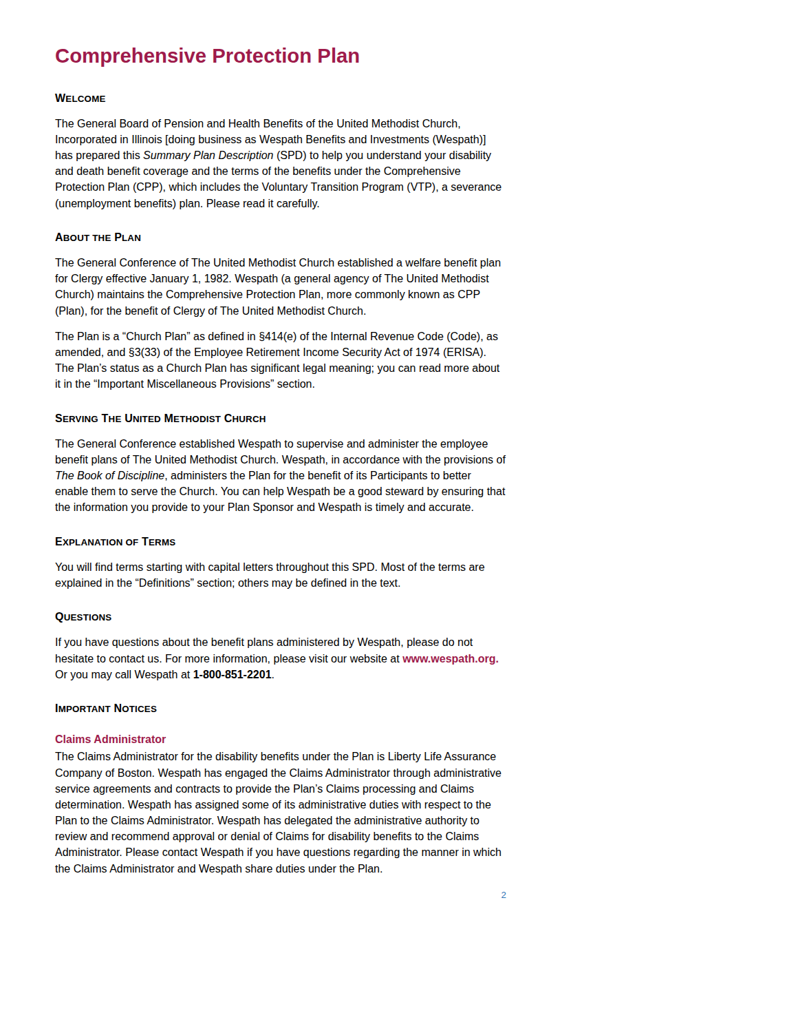Comprehensive Protection Plan
WELCOME
The General Board of Pension and Health Benefits of the United Methodist Church, Incorporated in Illinois [doing business as Wespath Benefits and Investments (Wespath)] has prepared this Summary Plan Description (SPD) to help you understand your disability and death benefit coverage and the terms of the benefits under the Comprehensive Protection Plan (CPP), which includes the Voluntary Transition Program (VTP), a severance (unemployment benefits) plan. Please read it carefully.
ABOUT THE PLAN
The General Conference of The United Methodist Church established a welfare benefit plan for Clergy effective January 1, 1982. Wespath (a general agency of The United Methodist Church) maintains the Comprehensive Protection Plan, more commonly known as CPP (Plan), for the benefit of Clergy of The United Methodist Church.
The Plan is a “Church Plan” as defined in §414(e) of the Internal Revenue Code (Code), as amended, and §3(33) of the Employee Retirement Income Security Act of 1974 (ERISA). The Plan’s status as a Church Plan has significant legal meaning; you can read more about it in the “Important Miscellaneous Provisions” section.
SERVING THE UNITED METHODIST CHURCH
The General Conference established Wespath to supervise and administer the employee benefit plans of The United Methodist Church. Wespath, in accordance with the provisions of The Book of Discipline, administers the Plan for the benefit of its Participants to better enable them to serve the Church. You can help Wespath be a good steward by ensuring that the information you provide to your Plan Sponsor and Wespath is timely and accurate.
EXPLANATION OF TERMS
You will find terms starting with capital letters throughout this SPD. Most of the terms are explained in the “Definitions” section; others may be defined in the text.
QUESTIONS
If you have questions about the benefit plans administered by Wespath, please do not hesitate to contact us. For more information, please visit our website at www.wespath.org. Or you may call Wespath at 1-800-851-2201.
IMPORTANT NOTICES
Claims Administrator
The Claims Administrator for the disability benefits under the Plan is Liberty Life Assurance Company of Boston. Wespath has engaged the Claims Administrator through administrative service agreements and contracts to provide the Plan’s Claims processing and Claims determination. Wespath has assigned some of its administrative duties with respect to the Plan to the Claims Administrator. Wespath has delegated the administrative authority to review and recommend approval or denial of Claims for disability benefits to the Claims Administrator. Please contact Wespath if you have questions regarding the manner in which the Claims Administrator and Wespath share duties under the Plan.
2